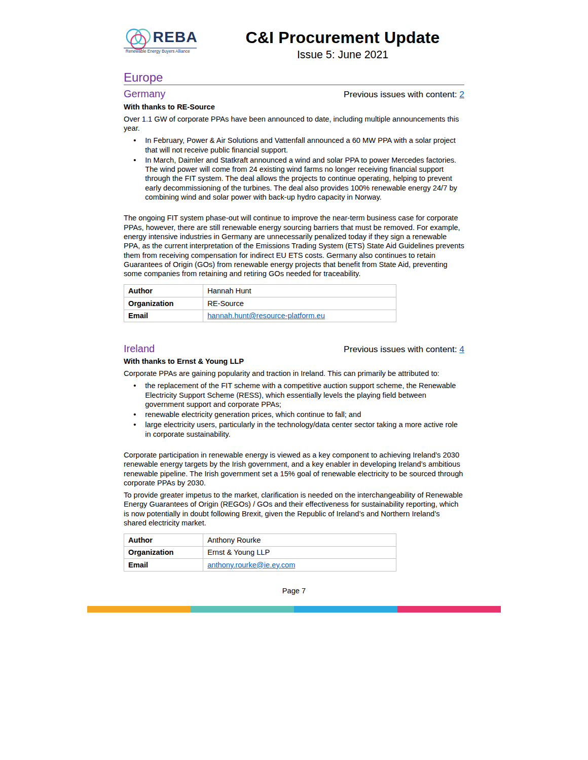REBA Renewable Energy Buyers Alliance
C&I Procurement Update
Issue 5: June 2021
Europe
Germany
Previous issues with content: 2
With thanks to RE-Source
Over 1.1 GW of corporate PPAs have been announced to date, including multiple announcements this year.
In February, Power & Air Solutions and Vattenfall announced a 60 MW PPA with a solar project that will not receive public financial support.
In March, Daimler and Statkraft announced a wind and solar PPA to power Mercedes factories. The wind power will come from 24 existing wind farms no longer receiving financial support through the FIT system. The deal allows the projects to continue operating, helping to prevent early decommissioning of the turbines. The deal also provides 100% renewable energy 24/7 by combining wind and solar power with back-up hydro capacity in Norway.
The ongoing FIT system phase-out will continue to improve the near-term business case for corporate PPAs, however, there are still renewable energy sourcing barriers that must be removed. For example, energy intensive industries in Germany are unnecessarily penalized today if they sign a renewable PPA, as the current interpretation of the Emissions Trading System (ETS) State Aid Guidelines prevents them from receiving compensation for indirect EU ETS costs. Germany also continues to retain Guarantees of Origin (GOs) from renewable energy projects that benefit from State Aid, preventing some companies from retaining and retiring GOs needed for traceability.
| Author | Hannah Hunt |
| Organization | RE-Source |
| Email | hannah.hunt@resource-platform.eu |
Ireland
Previous issues with content: 4
With thanks to Ernst & Young LLP
Corporate PPAs are gaining popularity and traction in Ireland. This can primarily be attributed to:
the replacement of the FIT scheme with a competitive auction support scheme, the Renewable Electricity Support Scheme (RESS), which essentially levels the playing field between government support and corporate PPAs;
renewable electricity generation prices, which continue to fall; and
large electricity users, particularly in the technology/data center sector taking a more active role in corporate sustainability.
Corporate participation in renewable energy is viewed as a key component to achieving Ireland’s 2030 renewable energy targets by the Irish government, and a key enabler in developing Ireland’s ambitious renewable pipeline. The Irish government set a 15% goal of renewable electricity to be sourced through corporate PPAs by 2030.
To provide greater impetus to the market, clarification is needed on the interchangeability of Renewable Energy Guarantees of Origin (REGOs) / GOs and their effectiveness for sustainability reporting, which is now potentially in doubt following Brexit, given the Republic of Ireland’s and Northern Ireland’s shared electricity market.
| Author | Anthony Rourke |
| Organization | Ernst & Young LLP |
| Email | anthony.rourke@ie.ey.com |
Page 7